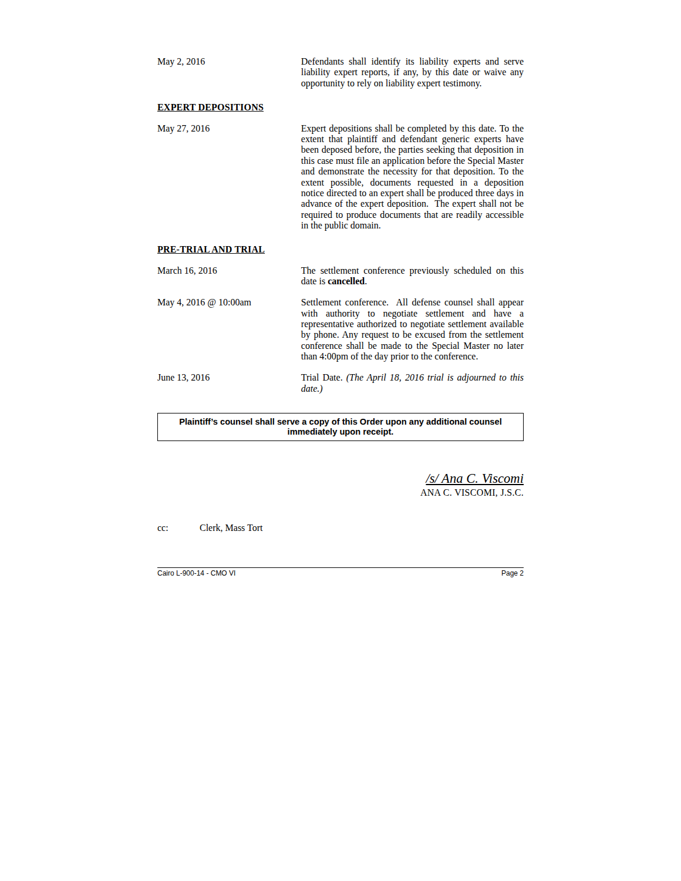May 2, 2016
Defendants shall identify its liability experts and serve liability expert reports, if any, by this date or waive any opportunity to rely on liability expert testimony.
EXPERT DEPOSITIONS
May 27, 2016
Expert depositions shall be completed by this date. To the extent that plaintiff and defendant generic experts have been deposed before, the parties seeking that deposition in this case must file an application before the Special Master and demonstrate the necessity for that deposition. To the extent possible, documents requested in a deposition notice directed to an expert shall be produced three days in advance of the expert deposition. The expert shall not be required to produce documents that are readily accessible in the public domain.
PRE-TRIAL AND TRIAL
March 16, 2016
The settlement conference previously scheduled on this date is cancelled.
May 4, 2016 @ 10:00am
Settlement conference. All defense counsel shall appear with authority to negotiate settlement and have a representative authorized to negotiate settlement available by phone. Any request to be excused from the settlement conference shall be made to the Special Master no later than 4:00pm of the day prior to the conference.
June 13, 2016
Trial Date. (The April 18, 2016 trial is adjourned to this date.)
Plaintiff’s counsel shall serve a copy of this Order upon any additional counsel immediately upon receipt.
/s/ Ana C. Viscomi ANA C. VISCOMI, J.S.C.
cc: Clerk, Mass Tort
Cairo L-900-14 - CMO VI Page 2